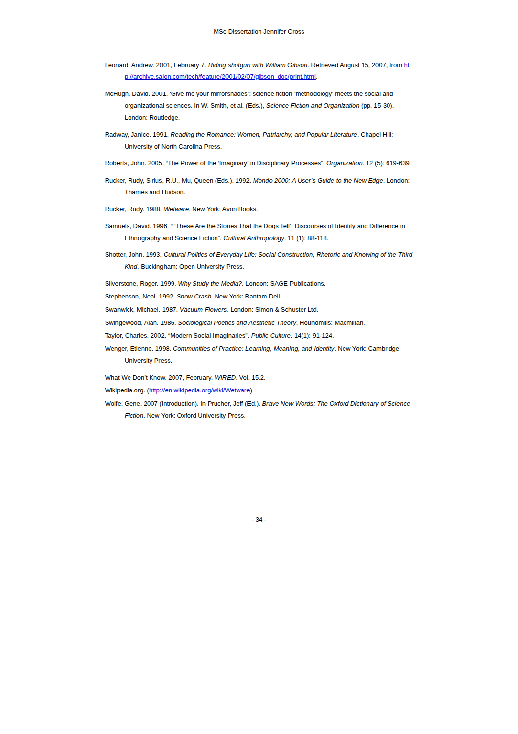MSc Dissertation Jennifer Cross
Leonard, Andrew. 2001, February 7. Riding shotgun with William Gibson. Retrieved August 15, 2007, from http://archive.salon.com/tech/feature/2001/02/07/gibson_doc/print.html.
McHugh, David. 2001. ‘Give me your mirrorshades’: science fiction ‘methodology’ meets the social and organizational sciences. In W. Smith, et al. (Eds.), Science Fiction and Organization (pp. 15-30). London: Routledge.
Radway, Janice. 1991. Reading the Romance: Women, Patriarchy, and Popular Literature. Chapel Hill: University of North Carolina Press.
Roberts, John. 2005. “The Power of the ‘Imaginary’ in Disciplinary Processes”. Organization. 12 (5): 619-639.
Rucker, Rudy, Sirius, R.U., Mu, Queen (Eds.). 1992. Mondo 2000: A User’s Guide to the New Edge. London: Thames and Hudson.
Rucker, Rudy. 1988. Wetware. New York: Avon Books.
Samuels, David. 1996. “ ‘These Are the Stories That the Dogs Tell’: Discourses of Identity and Difference in Ethnography and Science Fiction”. Cultural Anthropology. 11 (1): 88-118.
Shotter, John. 1993. Cultural Politics of Everyday Life: Social Construction, Rhetoric and Knowing of the Third Kind. Buckingham: Open University Press.
Silverstone, Roger. 1999. Why Study the Media?. London: SAGE Publications.
Stephenson, Neal. 1992. Snow Crash. New York: Bantam Dell.
Swanwick, Michael. 1987. Vacuum Flowers. London: Simon & Schuster Ltd.
Swingewood, Alan. 1986. Sociological Poetics and Aesthetic Theory. Houndmills: Macmillan.
Taylor, Charles. 2002. “Modern Social Imaginaries”. Public Culture. 14(1): 91-124.
Wenger, Etienne. 1998. Communities of Practice: Learning, Meaning, and Identity. New York: Cambridge University Press.
What We Don’t Know. 2007, February. WIRED. Vol. 15.2.
Wikipedia.org. (http://en.wikipedia.org/wiki/Wetware)
Wolfe, Gene. 2007 (Introduction). In Prucher, Jeff (Ed.). Brave New Words: The Oxford Dictionary of Science Fiction. New York: Oxford University Press.
- 34 -